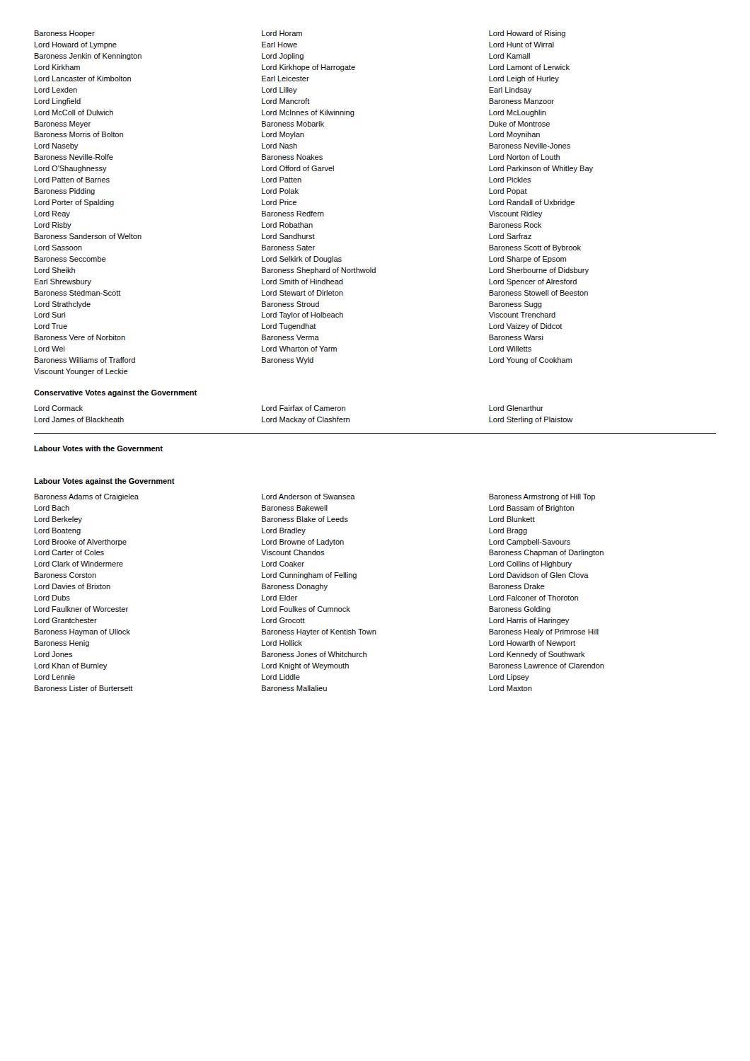| Baroness Hooper | Lord Horam | Lord Howard of Rising |
| Lord Howard of Lympne | Earl Howe | Lord Hunt of Wirral |
| Baroness Jenkin of Kennington | Lord Jopling | Lord Kamall |
| Lord Kirkham | Lord Kirkhope of Harrogate | Lord Lamont of Lerwick |
| Lord Lancaster of Kimbolton | Earl Leicester | Lord Leigh of Hurley |
| Lord Lexden | Lord Lilley | Earl Lindsay |
| Lord Lingfield | Lord Mancroft | Baroness Manzoor |
| Lord McColl of Dulwich | Lord McInnes of Kilwinning | Lord McLoughlin |
| Baroness Meyer | Baroness Mobarik | Duke of Montrose |
| Baroness Morris of Bolton | Lord Moylan | Lord Moynihan |
| Lord Naseby | Lord Nash | Baroness Neville-Jones |
| Baroness Neville-Rolfe | Baroness Noakes | Lord Norton of Louth |
| Lord O'Shaughnessy | Lord Offord of Garvel | Lord Parkinson of Whitley Bay |
| Lord Patten of Barnes | Lord Patten | Lord Pickles |
| Baroness Pidding | Lord Polak | Lord Popat |
| Lord Porter of Spalding | Lord Price | Lord Randall of Uxbridge |
| Lord Reay | Baroness Redfern | Viscount Ridley |
| Lord Risby | Lord Robathan | Baroness Rock |
| Baroness Sanderson of Welton | Lord Sandhurst | Lord Sarfraz |
| Lord Sassoon | Baroness Sater | Baroness Scott of Bybrook |
| Baroness Seccombe | Lord Selkirk of Douglas | Lord Sharpe of Epsom |
| Lord Sheikh | Baroness Shephard of Northwold | Lord Sherbourne of Didsbury |
| Earl Shrewsbury | Lord Smith of Hindhead | Lord Spencer of Alresford |
| Baroness Stedman-Scott | Lord Stewart of Dirleton | Baroness Stowell of Beeston |
| Lord Strathclyde | Baroness Stroud | Baroness Sugg |
| Lord Suri | Lord Taylor of Holbeach | Viscount Trenchard |
| Lord True | Lord Tugendhat | Lord Vaizey of Didcot |
| Baroness Vere of Norbiton | Baroness Verma | Baroness Warsi |
| Lord Wei | Lord Wharton of Yarm | Lord Willetts |
| Baroness Williams of Trafford | Baroness Wyld | Lord Young of Cookham |
| Viscount Younger of Leckie | | |
Conservative Votes against the Government
| Lord Cormack | Lord Fairfax of Cameron | Lord Glenarthur |
| Lord James of Blackheath | Lord Mackay of Clashfern | Lord Sterling of Plaistow |
Labour Votes with the Government
Labour Votes against the Government
| Baroness Adams of Craigielea | Lord Anderson of Swansea | Baroness Armstrong of Hill Top |
| Lord Bach | Baroness Bakewell | Lord Bassam of Brighton |
| Lord Berkeley | Baroness Blake of Leeds | Lord Blunkett |
| Lord Boateng | Lord Bradley | Lord Bragg |
| Lord Brooke of Alverthorpe | Lord Browne of Ladyton | Lord Campbell-Savours |
| Lord Carter of Coles | Viscount Chandos | Baroness Chapman of Darlington |
| Lord Clark of Windermere | Lord Coaker | Lord Collins of Highbury |
| Baroness Corston | Lord Cunningham of Felling | Lord Davidson of Glen Clova |
| Lord Davies of Brixton | Baroness Donaghy | Baroness Drake |
| Lord Dubs | Lord Elder | Lord Falconer of Thoroton |
| Lord Faulkner of Worcester | Lord Foulkes of Cumnock | Baroness Golding |
| Lord Grantchester | Lord Grocott | Lord Harris of Haringey |
| Baroness Hayman of Ullock | Baroness Hayter of Kentish Town | Baroness Healy of Primrose Hill |
| Baroness Henig | Lord Hollick | Lord Howarth of Newport |
| Lord Jones | Baroness Jones of Whitchurch | Lord Kennedy of Southwark |
| Lord Khan of Burnley | Lord Knight of Weymouth | Baroness Lawrence of Clarendon |
| Lord Lennie | Lord Liddle | Lord Lipsey |
| Baroness Lister of Burtersett | Baroness Mallalieu | Lord Maxton |